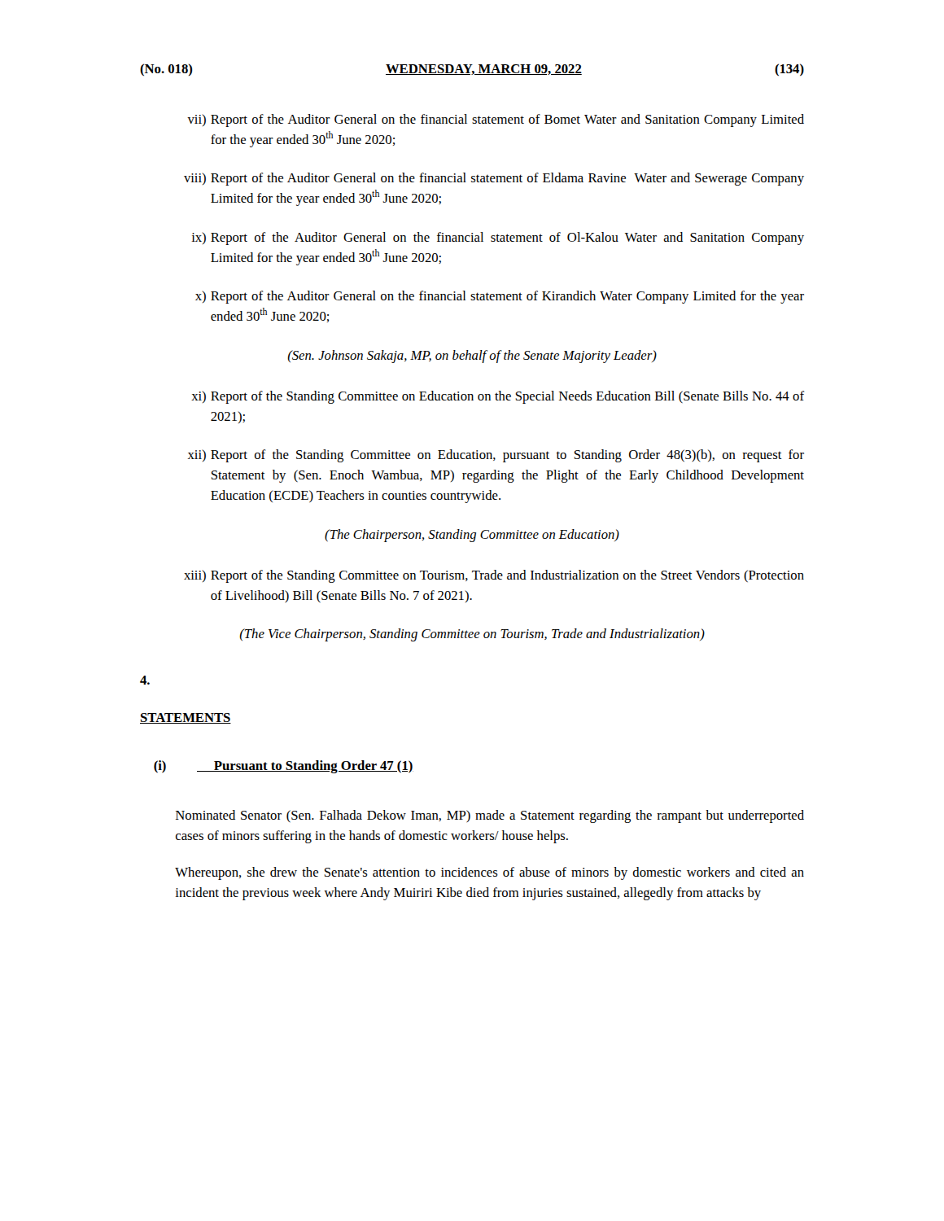(No. 018) WEDNESDAY, MARCH 09, 2022 (134)
vii) Report of the Auditor General on the financial statement of Bomet Water and Sanitation Company Limited for the year ended 30th June 2020;
viii) Report of the Auditor General on the financial statement of Eldama Ravine Water and Sewerage Company Limited for the year ended 30th June 2020;
ix) Report of the Auditor General on the financial statement of Ol-Kalou Water and Sanitation Company Limited for the year ended 30th June 2020;
x) Report of the Auditor General on the financial statement of Kirandich Water Company Limited for the year ended 30th June 2020;
(Sen. Johnson Sakaja, MP, on behalf of the Senate Majority Leader)
xi) Report of the Standing Committee on Education on the Special Needs Education Bill (Senate Bills No. 44 of 2021);
xii) Report of the Standing Committee on Education, pursuant to Standing Order 48(3)(b), on request for Statement by (Sen. Enoch Wambua, MP) regarding the Plight of the Early Childhood Development Education (ECDE) Teachers in counties countrywide.
(The Chairperson, Standing Committee on Education)
xiii) Report of the Standing Committee on Tourism, Trade and Industrialization on the Street Vendors (Protection of Livelihood) Bill (Senate Bills No. 7 of 2021).
(The Vice Chairperson, Standing Committee on Tourism, Trade and Industrialization)
4.
STATEMENTS
(i) Pursuant to Standing Order 47 (1)
Nominated Senator (Sen. Falhada Dekow Iman, MP) made a Statement regarding the rampant but underreported cases of minors suffering in the hands of domestic workers/ house helps.
Whereupon, she drew the Senate's attention to incidences of abuse of minors by domestic workers and cited an incident the previous week where Andy Muiriri Kibe died from injuries sustained, allegedly from attacks by